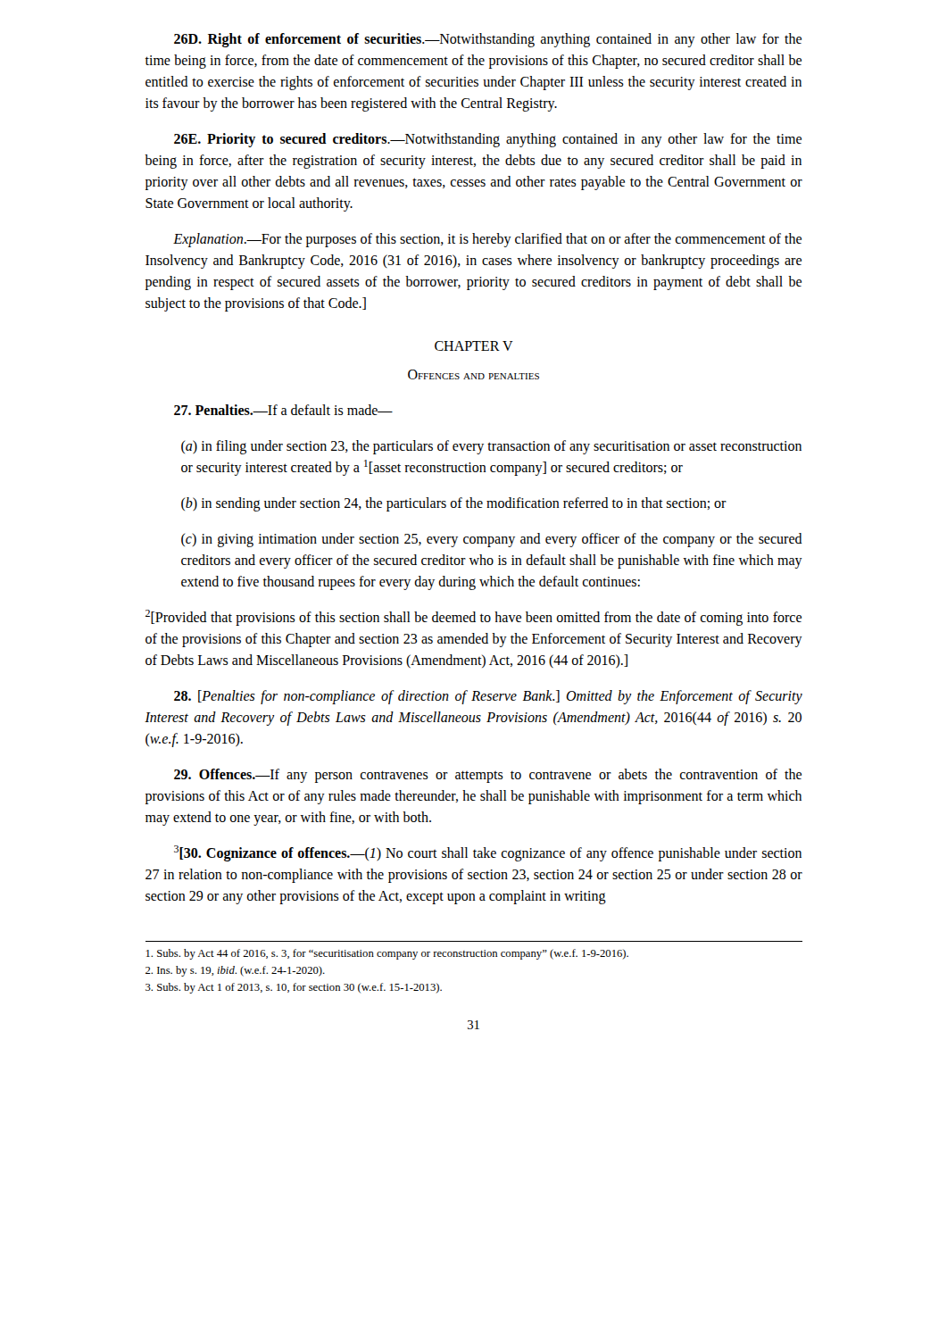26D. Right of enforcement of securities.—Notwithstanding anything contained in any other law for the time being in force, from the date of commencement of the provisions of this Chapter, no secured creditor shall be entitled to exercise the rights of enforcement of securities under Chapter III unless the security interest created in its favour by the borrower has been registered with the Central Registry.
26E. Priority to secured creditors.—Notwithstanding anything contained in any other law for the time being in force, after the registration of security interest, the debts due to any secured creditor shall be paid in priority over all other debts and all revenues, taxes, cesses and other rates payable to the Central Government or State Government or local authority.
Explanation.—For the purposes of this section, it is hereby clarified that on or after the commencement of the Insolvency and Bankruptcy Code, 2016 (31 of 2016), in cases where insolvency or bankruptcy proceedings are pending in respect of secured assets of the borrower, priority to secured creditors in payment of debt shall be subject to the provisions of that Code.]
CHAPTER V
Offences and penalties
27. Penalties.—If a default is made—
(a) in filing under section 23, the particulars of every transaction of any securitisation or asset reconstruction or security interest created by a 1[asset reconstruction company] or secured creditors; or
(b) in sending under section 24, the particulars of the modification referred to in that section; or
(c) in giving intimation under section 25, every company and every officer of the company or the secured creditors and every officer of the secured creditor who is in default shall be punishable with fine which may extend to five thousand rupees for every day during which the default continues:
2[Provided that provisions of this section shall be deemed to have been omitted from the date of coming into force of the provisions of this Chapter and section 23 as amended by the Enforcement of Security Interest and Recovery of Debts Laws and Miscellaneous Provisions (Amendment) Act, 2016 (44 of 2016).]
28. [Penalties for non-compliance of direction of Reserve Bank.] Omitted by the Enforcement of Security Interest and Recovery of Debts Laws and Miscellaneous Provisions (Amendment) Act, 2016(44 of 2016) s. 20 (w.e.f. 1-9-2016).
29. Offences.—If any person contravenes or attempts to contravene or abets the contravention of the provisions of this Act or of any rules made thereunder, he shall be punishable with imprisonment for a term which may extend to one year, or with fine, or with both.
3[30. Cognizance of offences.—(1) No court shall take cognizance of any offence punishable under section 27 in relation to non-compliance with the provisions of section 23, section 24 or section 25 or under section 28 or section 29 or any other provisions of the Act, except upon a complaint in writing
1. Subs. by Act 44 of 2016, s. 3, for “securitisation company or reconstruction company” (w.e.f. 1-9-2016).
2. Ins. by s. 19, ibid. (w.e.f. 24-1-2020).
3. Subs. by Act 1 of 2013, s. 10, for section 30 (w.e.f. 15-1-2013).
31